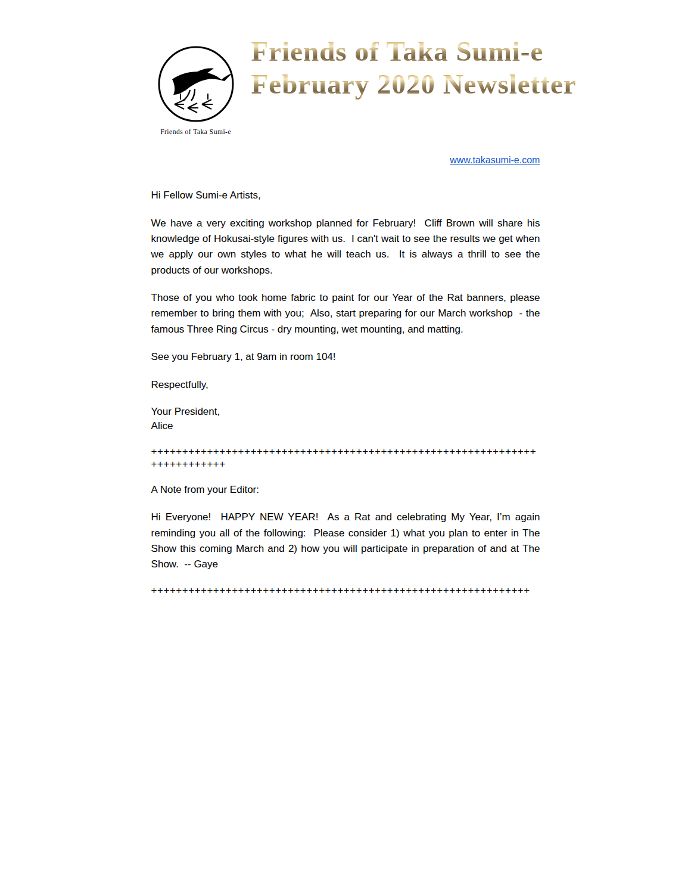Friends of Taka Sumi-e
Friends of Taka Sumi-e
February 2020 Newsletter
www.takasumi-e.com
Hi Fellow Sumi-e Artists,
We have a very exciting workshop planned for February! Cliff Brown will share his knowledge of Hokusai-style figures with us. I can't wait to see the results we get when we apply our own styles to what he will teach us. It is always a thrill to see the products of our workshops.
Those of you who took home fabric to paint for our Year of the Rat banners, please remember to bring them with you; Also, start preparing for our March workshop - the famous Three Ring Circus - dry mounting, wet mounting, and matting.
See you February 1, at 9am in room 104!
Respectfully,
Your President,
Alice
++++++++++++++++++++++++++++++++++++++++++++++++++++++++++++++++++++++++++
A Note from your Editor:
Hi Everyone! HAPPY NEW YEAR! As a Rat and celebrating My Year, I’m again reminding you all of the following: Please consider 1) what you plan to enter in The Show this coming March and 2) how you will participate in preparation of and at The Show. -- Gaye
+++++++++++++++++++++++++++++++++++++++++++++++++++++++++++++